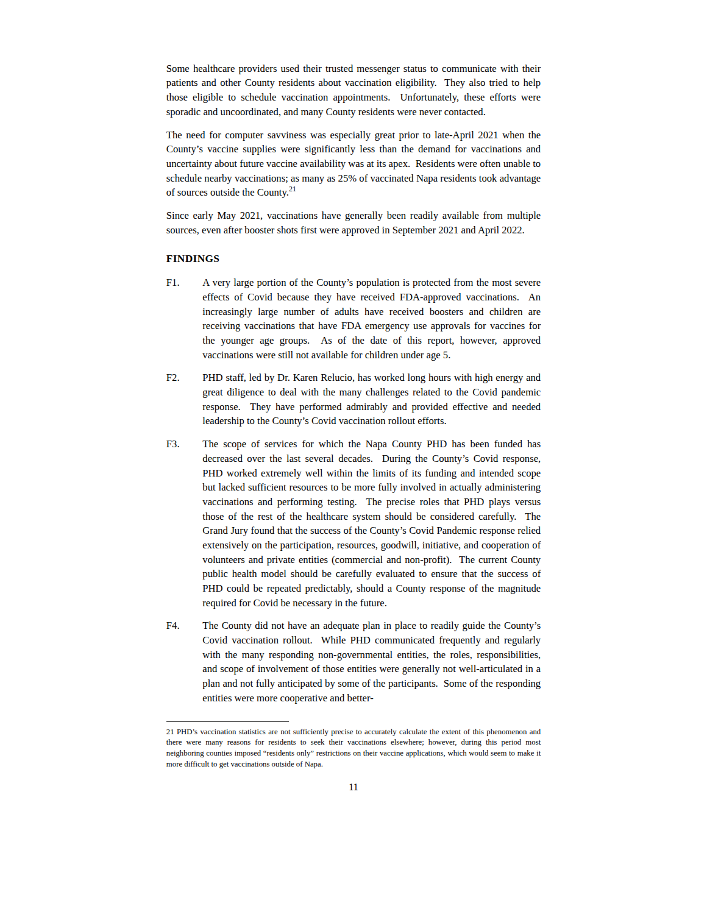Some healthcare providers used their trusted messenger status to communicate with their patients and other County residents about vaccination eligibility. They also tried to help those eligible to schedule vaccination appointments. Unfortunately, these efforts were sporadic and uncoordinated, and many County residents were never contacted.
The need for computer savviness was especially great prior to late-April 2021 when the County’s vaccine supplies were significantly less than the demand for vaccinations and uncertainty about future vaccine availability was at its apex. Residents were often unable to schedule nearby vaccinations; as many as 25% of vaccinated Napa residents took advantage of sources outside the County.21
Since early May 2021, vaccinations have generally been readily available from multiple sources, even after booster shots first were approved in September 2021 and April 2022.
FINDINGS
F1.
A very large portion of the County’s population is protected from the most severe effects of Covid because they have received FDA-approved vaccinations. An increasingly large number of adults have received boosters and children are receiving vaccinations that have FDA emergency use approvals for vaccines for the younger age groups. As of the date of this report, however, approved vaccinations were still not available for children under age 5.
F2.
PHD staff, led by Dr. Karen Relucio, has worked long hours with high energy and great diligence to deal with the many challenges related to the Covid pandemic response. They have performed admirably and provided effective and needed leadership to the County’s Covid vaccination rollout efforts.
F3.
The scope of services for which the Napa County PHD has been funded has decreased over the last several decades. During the County’s Covid response, PHD worked extremely well within the limits of its funding and intended scope but lacked sufficient resources to be more fully involved in actually administering vaccinations and performing testing. The precise roles that PHD plays versus those of the rest of the healthcare system should be considered carefully. The Grand Jury found that the success of the County’s Covid Pandemic response relied extensively on the participation, resources, goodwill, initiative, and cooperation of volunteers and private entities (commercial and non-profit). The current County public health model should be carefully evaluated to ensure that the success of PHD could be repeated predictably, should a County response of the magnitude required for Covid be necessary in the future.
F4.
The County did not have an adequate plan in place to readily guide the County’s Covid vaccination rollout. While PHD communicated frequently and regularly with the many responding non-governmental entities, the roles, responsibilities, and scope of involvement of those entities were generally not well-articulated in a plan and not fully anticipated by some of the participants. Some of the responding entities were more cooperative and better-
21 PHD’s vaccination statistics are not sufficiently precise to accurately calculate the extent of this phenomenon and there were many reasons for residents to seek their vaccinations elsewhere; however, during this period most neighboring counties imposed “residents only” restrictions on their vaccine applications, which would seem to make it more difficult to get vaccinations outside of Napa.
11